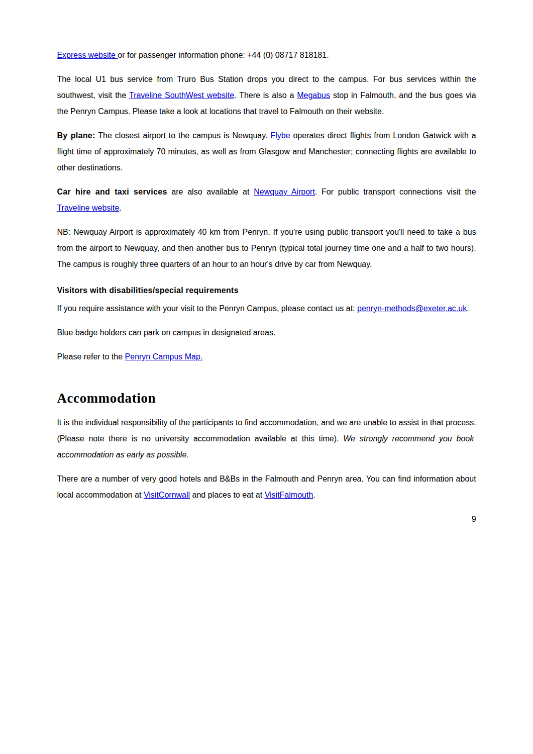Express website or for passenger information phone: +44 (0) 08717 818181.
The local U1 bus service from Truro Bus Station drops you direct to the campus. For bus services within the southwest, visit the Traveline SouthWest website. There is also a Megabus stop in Falmouth, and the bus goes via the Penryn Campus. Please take a look at locations that travel to Falmouth on their website.
By plane: The closest airport to the campus is Newquay. Flybe operates direct flights from London Gatwick with a flight time of approximately 70 minutes, as well as from Glasgow and Manchester; connecting flights are available to other destinations.
Car hire and taxi services are also available at Newquay Airport. For public transport connections visit the Traveline website.
NB: Newquay Airport is approximately 40 km from Penryn. If you're using public transport you'll need to take a bus from the airport to Newquay, and then another bus to Penryn (typical total journey time one and a half to two hours). The campus is roughly three quarters of an hour to an hour's drive by car from Newquay.
Visitors with disabilities/special requirements
If you require assistance with your visit to the Penryn Campus, please contact us at: penryn-methods@exeter.ac.uk.
Blue badge holders can park on campus in designated areas.
Please refer to the Penryn Campus Map.
Accommodation
It is the individual responsibility of the participants to find accommodation, and we are unable to assist in that process. (Please note there is no university accommodation available at this time). We strongly recommend you book accommodation as early as possible.
There are a number of very good hotels and B&Bs in the Falmouth and Penryn area. You can find information about local accommodation at VisitCornwall and places to eat at VisitFalmouth.
9